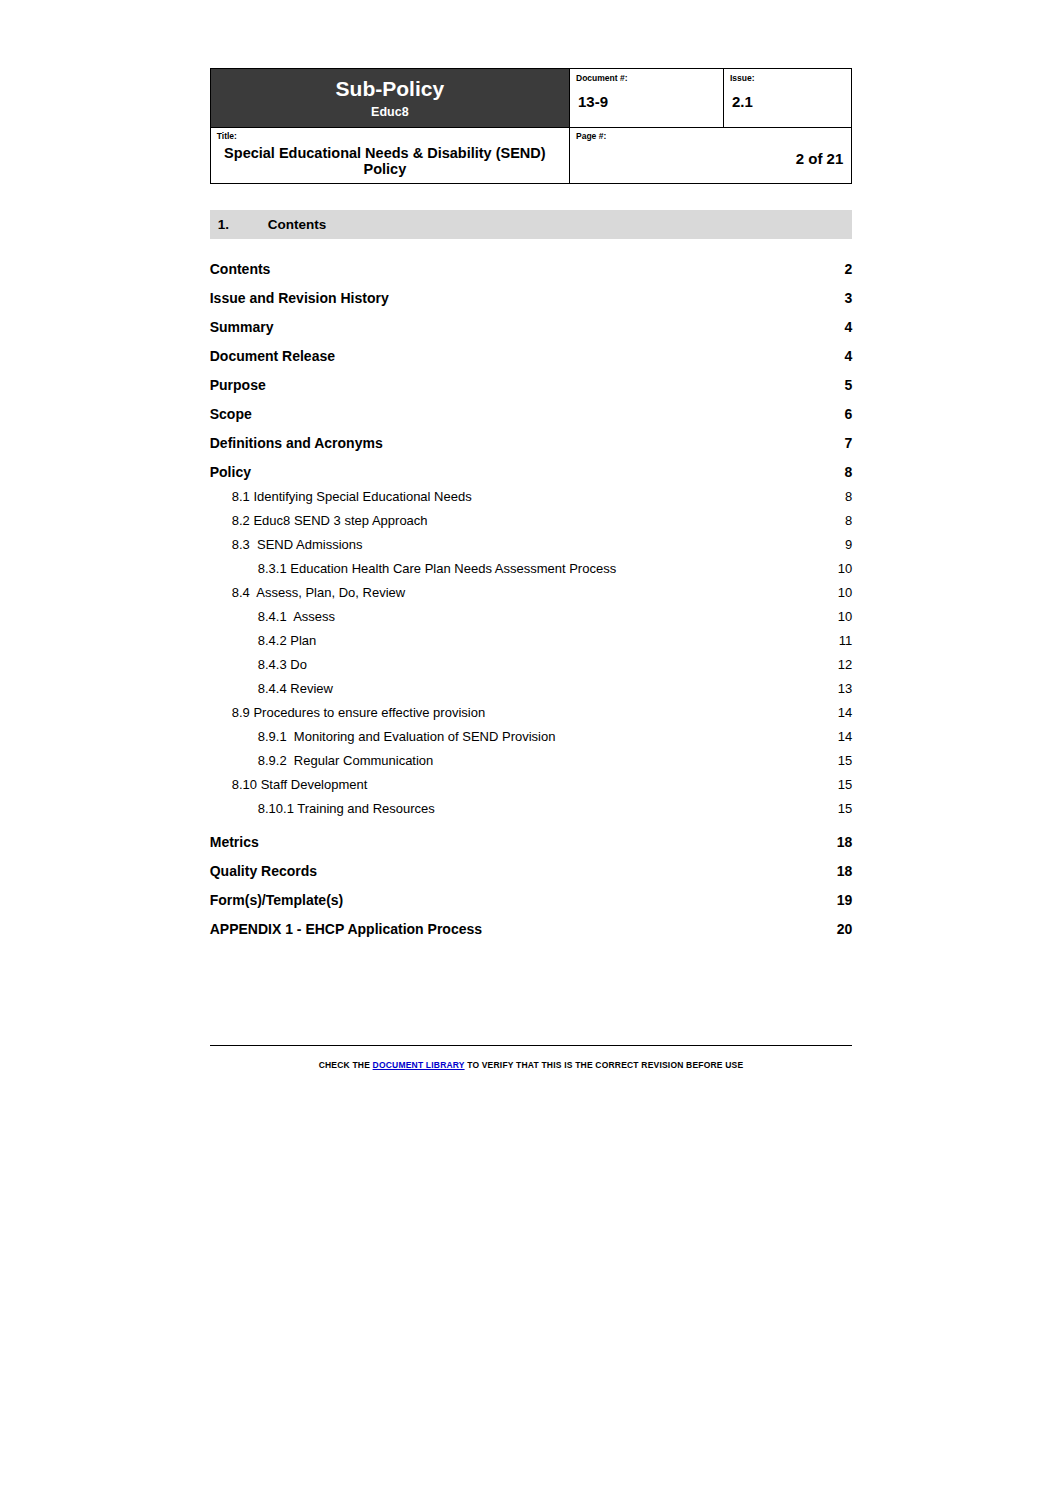| Sub-Policy Educ8 | Document #: 13-9 | Issue: 2.1 |
| Title: Special Educational Needs & Disability (SEND) Policy | Page #: 2 of 21 |
1. Contents
Contents 2
Issue and Revision History 3
Summary 4
Document Release 4
Purpose 5
Scope 6
Definitions and Acronyms 7
Policy 8
8.1 Identifying Special Educational Needs 8
8.2 Educ8 SEND 3 step Approach 8
8.3 SEND Admissions 9
8.3.1 Education Health Care Plan Needs Assessment Process 10
8.4 Assess, Plan, Do, Review 10
8.4.1 Assess 10
8.4.2 Plan 11
8.4.3 Do 12
8.4.4 Review 13
8.9 Procedures to ensure effective provision 14
8.9.1 Monitoring and Evaluation of SEND Provision 14
8.9.2 Regular Communication 15
8.10 Staff Development 15
8.10.1 Training and Resources 15
Metrics 18
Quality Records 18
Form(s)/Template(s) 19
APPENDIX 1 - EHCP Application Process 20
CHECK THE DOCUMENT LIBRARY TO VERIFY THAT THIS IS THE CORRECT REVISION BEFORE USE